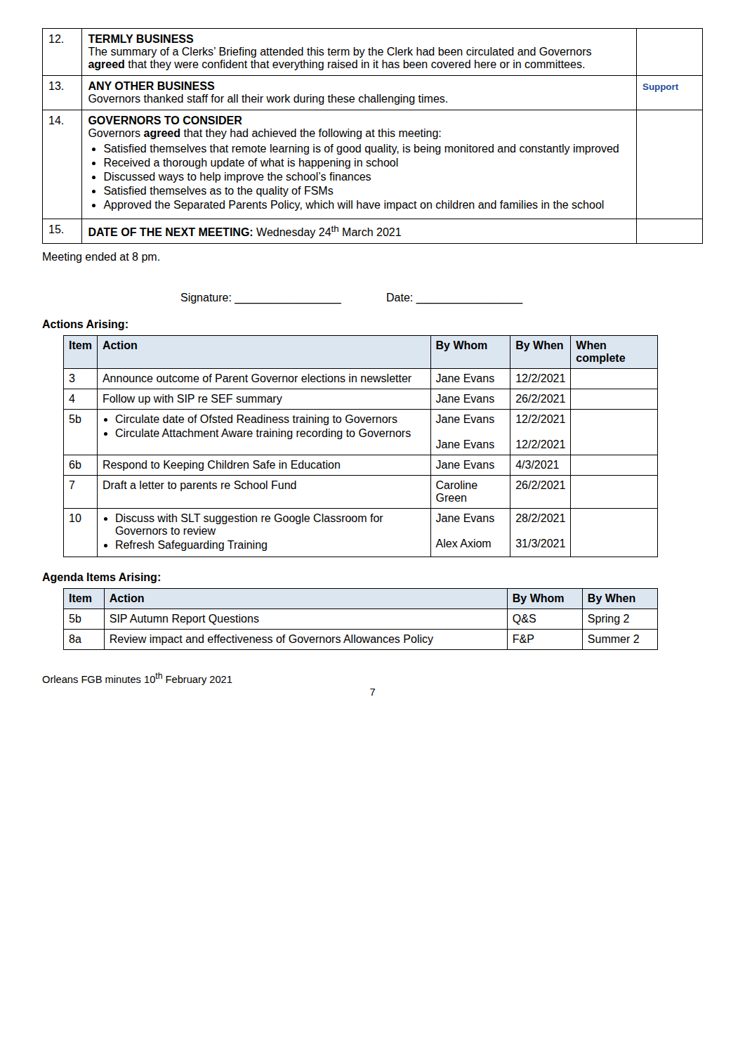| 12. | TERMLY BUSINESS The summary of a Clerks’ Briefing attended this term by the Clerk had been circulated and Governors agreed that they were confident that everything raised in it has been covered here or in committees. | |
| 13. | ANY OTHER BUSINESS Governors thanked staff for all their work during these challenging times. | Support |
| 14. | GOVERNORS TO CONSIDER Governors agreed that they had achieved the following at this meeting: Satisfied themselves that remote learning is of good quality, is being monitored and constantly improved Received a thorough update of what is happening in school Discussed ways to help improve the school’s finances Satisfied themselves as to the quality of FSMs Approved the Separated Parents Policy, which will have impact on children and families in the school | |
| 15. | DATE OF THE NEXT MEETING: Wednesday 24 th March 2021 | |
Meeting ended at 8 pm.
Signature: _________________ Date: _________________
Actions Arising:
| Item | Action | By Whom | By When | When complete |
| --- | --- | --- | --- | --- |
| 3 | Announce outcome of Parent Governor elections in newsletter | Jane Evans | 12/2/2021 | |
| 4 | Follow up with SIP re SEF summary | Jane Evans | 26/2/2021 | |
| 5b | Circulate date of Ofsted Readiness training to Governors Circulate Attachment Aware training recording to Governors | Jane Evans Jane Evans | 12/2/2021 12/2/2021 | |
| 6b | Respond to Keeping Children Safe in Education | Jane Evans | 4/3/2021 | |
| 7 | Draft a letter to parents re School Fund | Caroline Green | 26/2/2021 | |
| 10 | Discuss with SLT suggestion re Google Classroom for Governors to review Refresh Safeguarding Training | Jane Evans Alex Axiom | 28/2/2021 31/3/2021 | |
Agenda Items Arising:
| Item | Action | By Whom | By When |
| --- | --- | --- | --- |
| 5b | SIP Autumn Report Questions | Q&S | Spring 2 |
| 8a | Review impact and effectiveness of Governors Allowances Policy | F&P | Summer 2 |
Orleans FGB minutes 10th February 2021
7